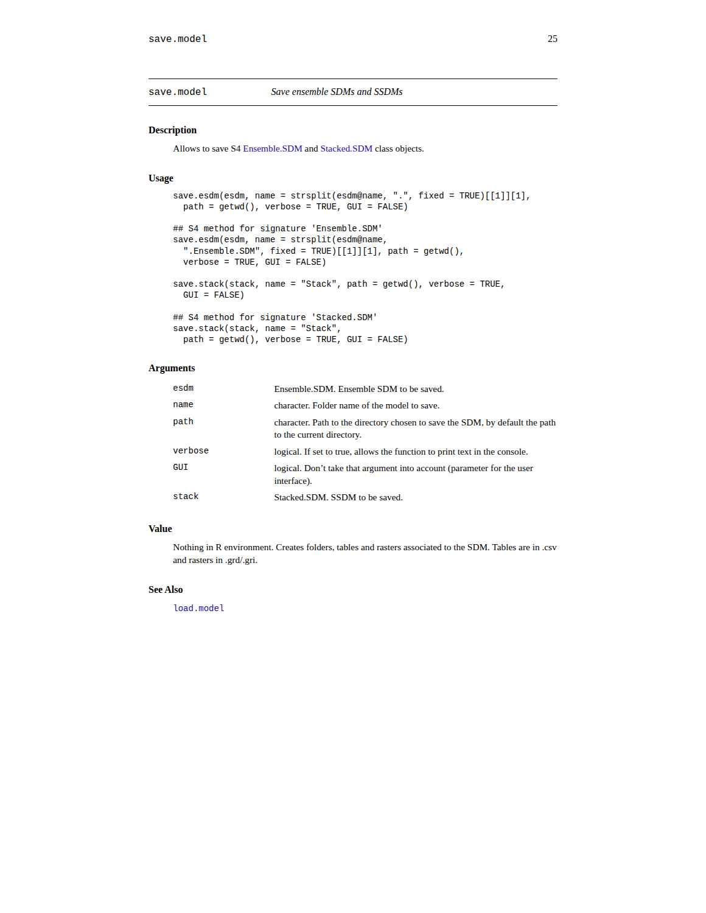save.model
25
save.model
Save ensemble SDMs and SSDMs
Description
Allows to save S4 Ensemble.SDM and Stacked.SDM class objects.
Usage
save.esdm(esdm, name = strsplit(esdm@name, ".", fixed = TRUE)[[1]][1],
  path = getwd(), verbose = TRUE, GUI = FALSE)

## S4 method for signature 'Ensemble.SDM'
save.esdm(esdm, name = strsplit(esdm@name,
  ".Ensemble.SDM", fixed = TRUE)[[1]][1], path = getwd(),
  verbose = TRUE, GUI = FALSE)

save.stack(stack, name = "Stack", path = getwd(), verbose = TRUE,
  GUI = FALSE)

## S4 method for signature 'Stacked.SDM'
save.stack(stack, name = "Stack",
  path = getwd(), verbose = TRUE, GUI = FALSE)
Arguments
| esdm | Ensemble.SDM. Ensemble SDM to be saved. |
| name | character. Folder name of the model to save. |
| path | character. Path to the directory chosen to save the SDM, by default the path to the current directory. |
| verbose | logical. If set to true, allows the function to print text in the console. |
| GUI | logical. Don’t take that argument into account (parameter for the user interface). |
| stack | Stacked.SDM. SSDM to be saved. |
Value
Nothing in R environment. Creates folders, tables and rasters associated to the SDM. Tables are in .csv and rasters in .grd/.gri.
See Also
load.model